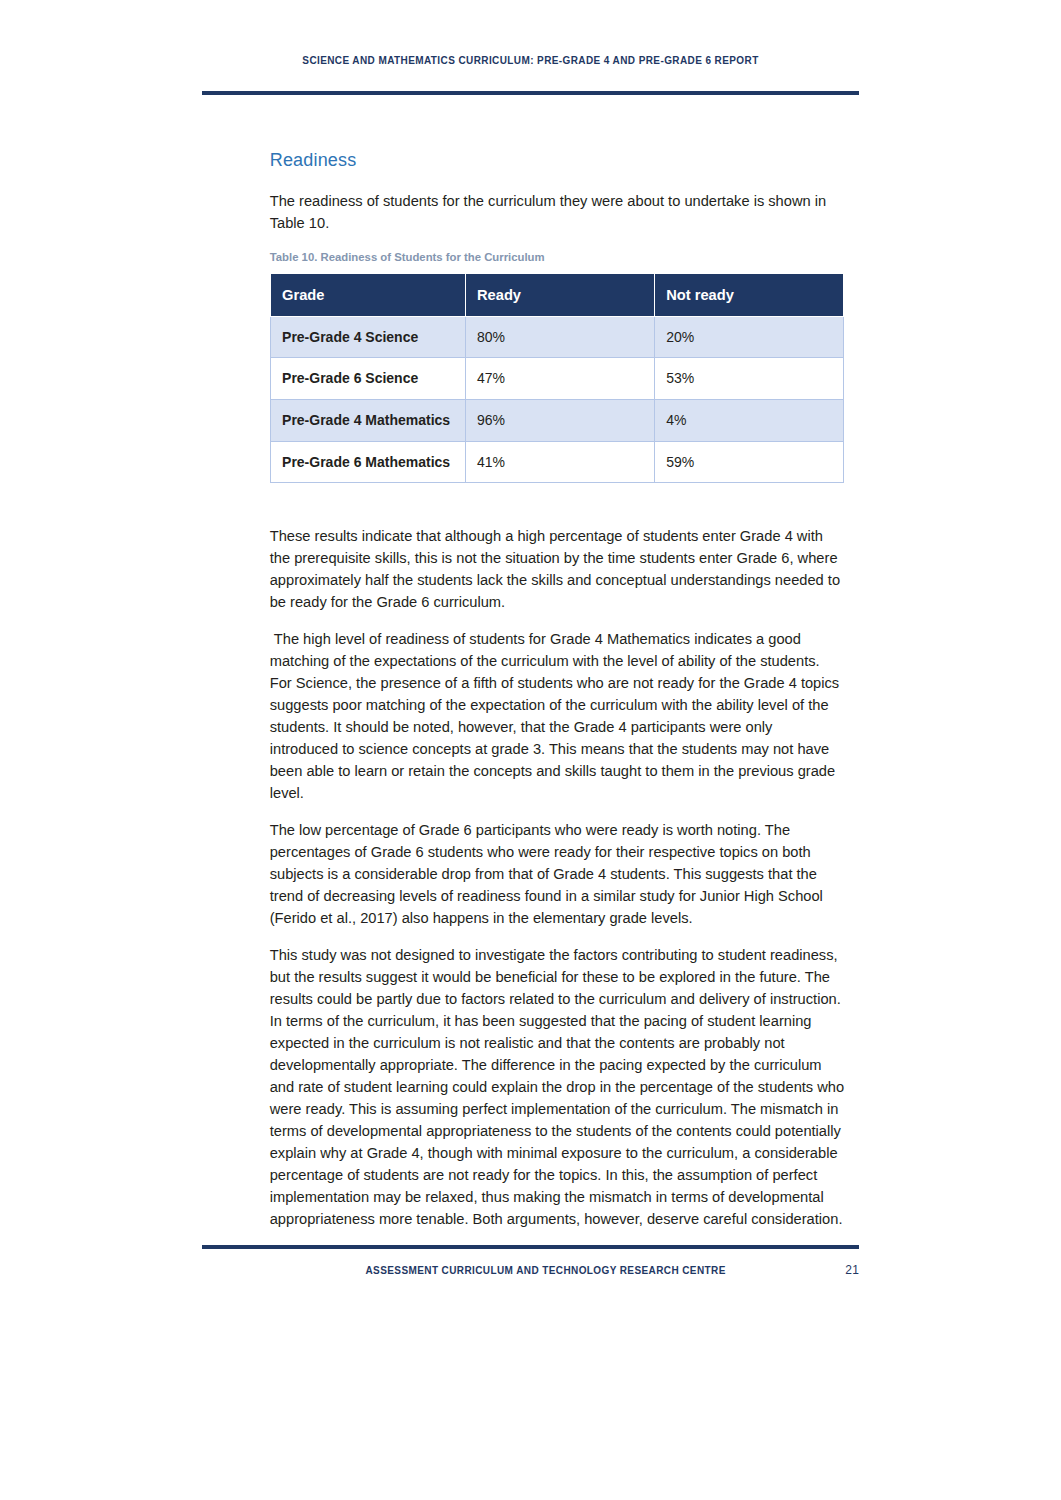Science and Mathematics Curriculum: Pre-Grade 4 and Pre-Grade 6 Report
Readiness
The readiness of students for the curriculum they were about to undertake is shown in Table 10.
Table 10. Readiness of Students for the Curriculum
| Grade | Ready | Not ready |
| --- | --- | --- |
| Pre-Grade 4 Science | 80% | 20% |
| Pre-Grade 6 Science | 47% | 53% |
| Pre-Grade 4 Mathematics | 96% | 4% |
| Pre-Grade 6 Mathematics | 41% | 59% |
These results indicate that although a high percentage of students enter Grade 4 with the prerequisite skills, this is not the situation by the time students enter Grade 6, where approximately half the students lack the skills and conceptual understandings needed to be ready for the Grade 6 curriculum.
The high level of readiness of students for Grade 4 Mathematics indicates a good matching of the expectations of the curriculum with the level of ability of the students. For Science, the presence of a fifth of students who are not ready for the Grade 4 topics suggests poor matching of the expectation of the curriculum with the ability level of the students. It should be noted, however, that the Grade 4 participants were only introduced to science concepts at grade 3. This means that the students may not have been able to learn or retain the concepts and skills taught to them in the previous grade level.
The low percentage of Grade 6 participants who were ready is worth noting. The percentages of Grade 6 students who were ready for their respective topics on both subjects is a considerable drop from that of Grade 4 students. This suggests that the trend of decreasing levels of readiness found in a similar study for Junior High School (Ferido et al., 2017) also happens in the elementary grade levels.
This study was not designed to investigate the factors contributing to student readiness, but the results suggest it would be beneficial for these to be explored in the future. The results could be partly due to factors related to the curriculum and delivery of instruction. In terms of the curriculum, it has been suggested that the pacing of student learning expected in the curriculum is not realistic and that the contents are probably not developmentally appropriate. The difference in the pacing expected by the curriculum and rate of student learning could explain the drop in the percentage of the students who were ready. This is assuming perfect implementation of the curriculum. The mismatch in terms of developmental appropriateness to the students of the contents could potentially explain why at Grade 4, though with minimal exposure to the curriculum, a considerable percentage of students are not ready for the topics. In this, the assumption of perfect implementation may be relaxed, thus making the mismatch in terms of developmental appropriateness more tenable. Both arguments, however, deserve careful consideration.
Assessment Curriculum and Technology Research Centre
21